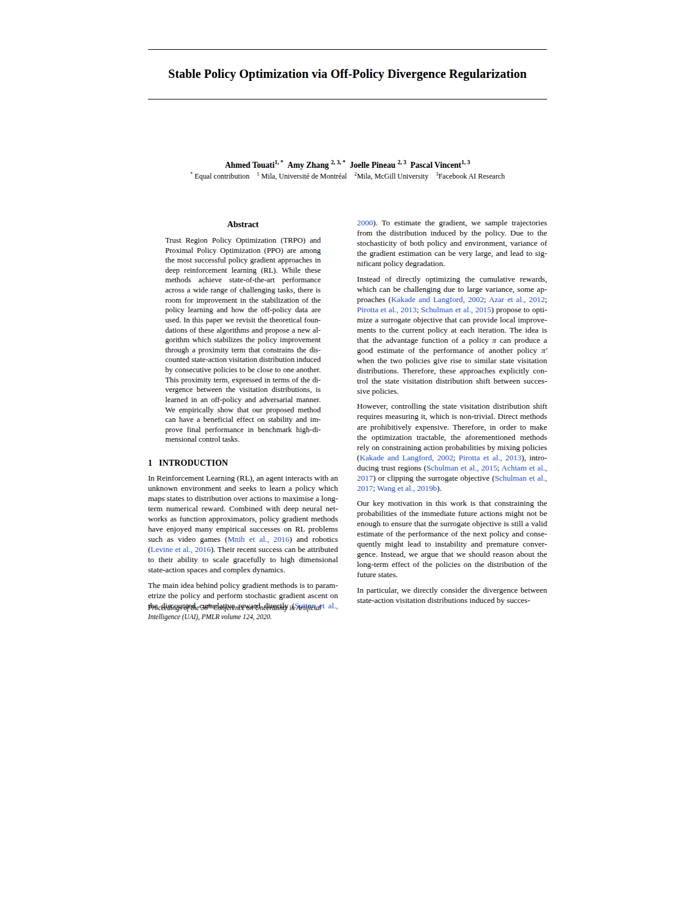Stable Policy Optimization via Off-Policy Divergence Regularization
Ahmed Touati1, * Amy Zhang 2, 3, * Joelle Pineau 2, 3 Pascal Vincent1, 3
* Equal contribution 1 Mila, Université de Montréal 2Mila, McGill University 3Facebook AI Research
Abstract
Trust Region Policy Optimization (TRPO) and Proximal Policy Optimization (PPO) are among the most successful policy gradient approaches in deep reinforcement learning (RL). While these methods achieve state-of-the-art performance across a wide range of challenging tasks, there is room for improvement in the stabilization of the policy learning and how the off-policy data are used. In this paper we revisit the theoretical foundations of these algorithms and propose a new algorithm which stabilizes the policy improvement through a proximity term that constrains the discounted state-action visitation distribution induced by consecutive policies to be close to one another. This proximity term, expressed in terms of the divergence between the visitation distributions, is learned in an off-policy and adversarial manner. We empirically show that our proposed method can have a beneficial effect on stability and improve final performance in benchmark high-dimensional control tasks.
1 INTRODUCTION
In Reinforcement Learning (RL), an agent interacts with an unknown environment and seeks to learn a policy which maps states to distribution over actions to maximise a long-term numerical reward. Combined with deep neural networks as function approximators, policy gradient methods have enjoyed many empirical successes on RL problems such as video games (Mnih et al., 2016) and robotics (Levine et al., 2016). Their recent success can be attributed to their ability to scale gracefully to high dimensional state-action spaces and complex dynamics.
The main idea behind policy gradient methods is to parametrize the policy and perform stochastic gradient ascent on the discounted cumulative reward directly (Sutton et al., 2000). To estimate the gradient, we sample trajectories from the distribution induced by the policy. Due to the stochasticity of both policy and environment, variance of the gradient estimation can be very large, and lead to significant policy degradation.
Instead of directly optimizing the cumulative rewards, which can be challenging due to large variance, some approaches (Kakade and Langford, 2002; Azar et al., 2012; Pirotta et al., 2013; Schulman et al., 2015) propose to optimize a surrogate objective that can provide local improvements to the current policy at each iteration. The idea is that the advantage function of a policy π can produce a good estimate of the performance of another policy π′ when the two policies give rise to similar state visitation distributions. Therefore, these approaches explicitly control the state visitation distribution shift between successive policies.
However, controlling the state visitation distribution shift requires measuring it, which is non-trivial. Direct methods are prohibitively expensive. Therefore, in order to make the optimization tractable, the aforementioned methods rely on constraining action probabilities by mixing policies (Kakade and Langford, 2002; Pirotta et al., 2013), introducing trust regions (Schulman et al., 2015; Achiam et al., 2017) or clipping the surrogate objective (Schulman et al., 2017; Wang et al., 2019b).
Our key motivation in this work is that constraining the probabilities of the immediate future actions might not be enough to ensure that the surrogate objective is still a valid estimate of the performance of the next policy and consequently might lead to instability and premature convergence. Instead, we argue that we should reason about the long-term effect of the policies on the distribution of the future states.
In particular, we directly consider the divergence between state-action visitation distributions induced by succes-
Proceedings of the 36th Conference on Uncertainty in Artificial Intelligence (UAI), PMLR volume 124, 2020.